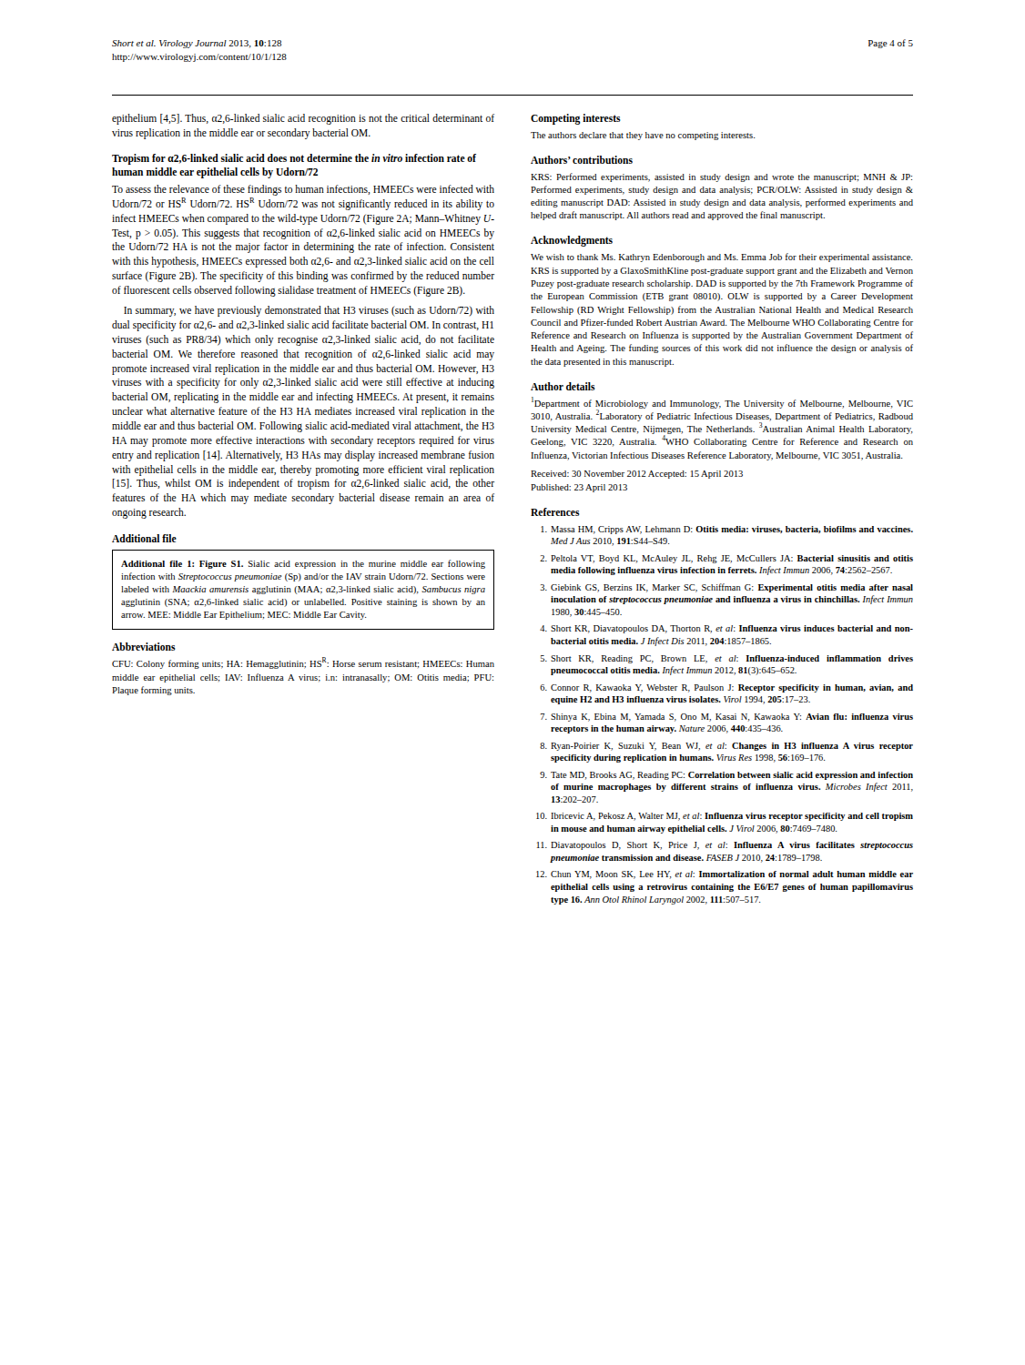Short et al. Virology Journal 2013, 10:128
http://www.virologyj.com/content/10/1/128
Page 4 of 5
epithelium [4,5]. Thus, α2,6-linked sialic acid recognition is not the critical determinant of virus replication in the middle ear or secondary bacterial OM.
Tropism for α2,6-linked sialic acid does not determine the in vitro infection rate of human middle ear epithelial cells by Udorn/72
To assess the relevance of these findings to human infections, HMEECs were infected with Udorn/72 or HSR Udorn/72. HSR Udorn/72 was not significantly reduced in its ability to infect HMEECs when compared to the wild-type Udorn/72 (Figure 2A; Mann–Whitney U-Test, p > 0.05). This suggests that recognition of α2,6-linked sialic acid on HMEECs by the Udorn/72 HA is not the major factor in determining the rate of infection. Consistent with this hypothesis, HMEECs expressed both α2,6- and α2,3-linked sialic acid on the cell surface (Figure 2B). The specificity of this binding was confirmed by the reduced number of fluorescent cells observed following sialidase treatment of HMEECs (Figure 2B).
In summary, we have previously demonstrated that H3 viruses (such as Udorn/72) with dual specificity for α2,6- and α2,3-linked sialic acid facilitate bacterial OM. In contrast, H1 viruses (such as PR8/34) which only recognise α2,3-linked sialic acid, do not facilitate bacterial OM. We therefore reasoned that recognition of α2,6-linked sialic acid may promote increased viral replication in the middle ear and thus bacterial OM. However, H3 viruses with a specificity for only α2,3-linked sialic acid were still effective at inducing bacterial OM, replicating in the middle ear and infecting HMEECs. At present, it remains unclear what alternative feature of the H3 HA mediates increased viral replication in the middle ear and thus bacterial OM. Following sialic acid-mediated viral attachment, the H3 HA may promote more effective interactions with secondary receptors required for virus entry and replication [14]. Alternatively, H3 HAs may display increased membrane fusion with epithelial cells in the middle ear, thereby promoting more efficient viral replication [15]. Thus, whilst OM is independent of tropism for α2,6-linked sialic acid, the other features of the HA which may mediate secondary bacterial disease remain an area of ongoing research.
Additional file
Additional file 1: Figure S1. Sialic acid expression in the murine middle ear following infection with Streptococcus pneumoniae (Sp) and/or the IAV strain Udorn/72. Sections were labeled with Maackia amurensis agglutinin (MAA; α2,3-linked sialic acid), Sambucus nigra agglutinin (SNA; α2,6-linked sialic acid) or unlabelled. Positive staining is shown by an arrow. MEE: Middle Ear Epithelium; MEC: Middle Ear Cavity.
Abbreviations
CFU: Colony forming units; HA: Hemagglutinin; HSR: Horse serum resistant; HMEECs: Human middle ear epithelial cells; IAV: Influenza A virus; i.n: intranasally; OM: Otitis media; PFU: Plaque forming units.
Competing interests
The authors declare that they have no competing interests.
Authors’ contributions
KRS: Performed experiments, assisted in study design and wrote the manuscript; MNH & JP: Performed experiments, study design and data analysis; PCR/OLW: Assisted in study design & editing manuscript DAD: Assisted in study design and data analysis, performed experiments and helped draft manuscript. All authors read and approved the final manuscript.
Acknowledgments
We wish to thank Ms. Kathryn Edenborough and Ms. Emma Job for their experimental assistance. KRS is supported by a GlaxoSmithKline post-graduate support grant and the Elizabeth and Vernon Puzey post-graduate research scholarship. DAD is supported by the 7th Framework Programme of the European Commission (ETB grant 08010). OLW is supported by a Career Development Fellowship (RD Wright Fellowship) from the Australian National Health and Medical Research Council and Pfizer-funded Robert Austrian Award. The Melbourne WHO Collaborating Centre for Reference and Research on Influenza is supported by the Australian Government Department of Health and Ageing. The funding sources of this work did not influence the design or analysis of the data presented in this manuscript.
Author details
1Department of Microbiology and Immunology, The University of Melbourne, Melbourne, VIC 3010, Australia. 2Laboratory of Pediatric Infectious Diseases, Department of Pediatrics, Radboud University Medical Centre, Nijmegen, The Netherlands. 3Australian Animal Health Laboratory, Geelong, VIC 3220, Australia. 4WHO Collaborating Centre for Reference and Research on Influenza, Victorian Infectious Diseases Reference Laboratory, Melbourne, VIC 3051, Australia.
Received: 30 November 2012 Accepted: 15 April 2013
Published: 23 April 2013
References
Massa HM, Cripps AW, Lehmann D: Otitis media: viruses, bacteria, biofilms and vaccines. Med J Aus 2010, 191:S44–S49.
Peltola VT, Boyd KL, McAuley JL, Rehg JE, McCullers JA: Bacterial sinusitis and otitis media following influenza virus infection in ferrets. Infect Immun 2006, 74:2562–2567.
Giebink GS, Berzins IK, Marker SC, Schiffman G: Experimental otitis media after nasal inoculation of streptococcus pneumoniae and influenza a virus in chinchillas. Infect Immun 1980, 30:445–450.
Short KR, Diavatopoulos DA, Thorton R, et al: Influenza virus induces bacterial and non-bacterial otitis media. J Infect Dis 2011, 204:1857–1865.
Short KR, Reading PC, Brown LE, et al: Influenza-induced inflammation drives pneumococcal otitis media. Infect Immun 2012, 81(3):645–652.
Connor R, Kawaoka Y, Webster R, Paulson J: Receptor specificity in human, avian, and equine H2 and H3 influenza virus isolates. Virol 1994, 205:17–23.
Shinya K, Ebina M, Yamada S, Ono M, Kasai N, Kawaoka Y: Avian flu: influenza virus receptors in the human airway. Nature 2006, 440:435–436.
Ryan-Poirier K, Suzuki Y, Bean WJ, et al: Changes in H3 influenza A virus receptor specificity during replication in humans. Virus Res 1998, 56:169–176.
Tate MD, Brooks AG, Reading PC: Correlation between sialic acid expression and infection of murine macrophages by different strains of influenza virus. Microbes Infect 2011, 13:202–207.
Ibricevic A, Pekosz A, Walter MJ, et al: Influenza virus receptor specificity and cell tropism in mouse and human airway epithelial cells. J Virol 2006, 80:7469–7480.
Diavatopoulos D, Short K, Price J, et al: Influenza A virus facilitates streptococcus pneumoniae transmission and disease. FASEB J 2010, 24:1789–1798.
Chun YM, Moon SK, Lee HY, et al: Immortalization of normal adult human middle ear epithelial cells using a retrovirus containing the E6/E7 genes of human papillomavirus type 16. Ann Otol Rhinol Laryngol 2002, 111:507–517.